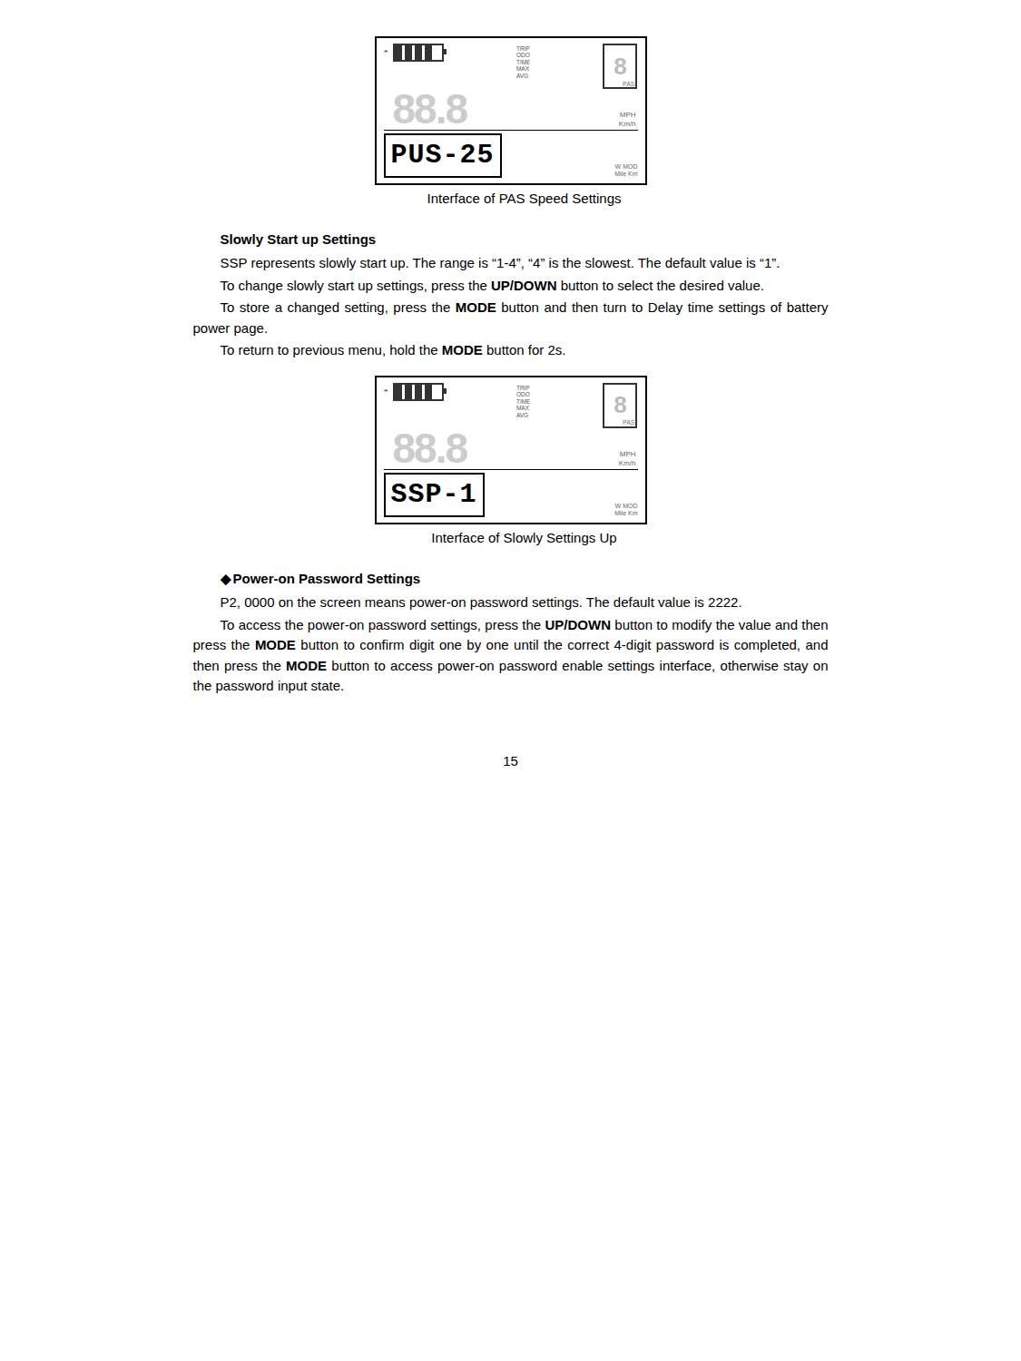◓
TRIP
ODO
TIME
MAX
AVG
8PAS
88.8
MPH
Km/h
PUS-25
W MOD
Mile Km
Interface of PAS Speed Settings
Slowly Start up Settings
SSP represents slowly start up. The range is “1-4”, “4” is the slowest. The default value is “1”.
To change slowly start up settings, press the UP/DOWN button to select the desired value.
To store a changed setting, press the MODE button and then turn to Delay time settings of battery power page.
To return to previous menu, hold the MODE button for 2s.
◓
TRIP
ODO
TIME
MAX
AVG
8PAS
88.8
MPH
Km/h
SSP-1
W MOD
Mile Km
Interface of Slowly Settings Up
Power-on Password Settings
P2, 0000 on the screen means power-on password settings. The default value is 2222.
To access the power-on password settings, press the UP/DOWN button to modify the value and then press the MODE button to confirm digit one by one until the correct 4-digit password is completed, and then press the MODE button to access power-on password enable settings interface, otherwise stay on the password input state.
15